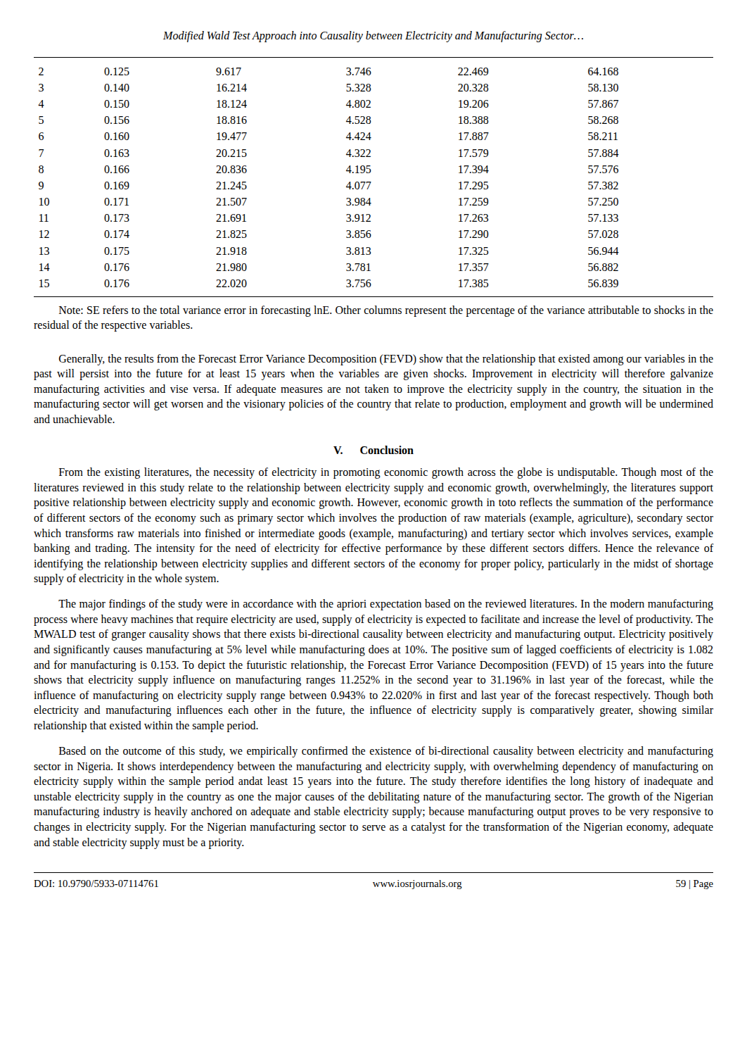Modified Wald Test Approach into Causality between Electricity and Manufacturing Sector…
| 2 | 0.125 | 9.617 | 3.746 | 22.469 | 64.168 |
| 3 | 0.140 | 16.214 | 5.328 | 20.328 | 58.130 |
| 4 | 0.150 | 18.124 | 4.802 | 19.206 | 57.867 |
| 5 | 0.156 | 18.816 | 4.528 | 18.388 | 58.268 |
| 6 | 0.160 | 19.477 | 4.424 | 17.887 | 58.211 |
| 7 | 0.163 | 20.215 | 4.322 | 17.579 | 57.884 |
| 8 | 0.166 | 20.836 | 4.195 | 17.394 | 57.576 |
| 9 | 0.169 | 21.245 | 4.077 | 17.295 | 57.382 |
| 10 | 0.171 | 21.507 | 3.984 | 17.259 | 57.250 |
| 11 | 0.173 | 21.691 | 3.912 | 17.263 | 57.133 |
| 12 | 0.174 | 21.825 | 3.856 | 17.290 | 57.028 |
| 13 | 0.175 | 21.918 | 3.813 | 17.325 | 56.944 |
| 14 | 0.176 | 21.980 | 3.781 | 17.357 | 56.882 |
| 15 | 0.176 | 22.020 | 3.756 | 17.385 | 56.839 |
Note: SE refers to the total variance error in forecasting lnE. Other columns represent the percentage of the variance attributable to shocks in the residual of the respective variables.
Generally, the results from the Forecast Error Variance Decomposition (FEVD) show that the relationship that existed among our variables in the past will persist into the future for at least 15 years when the variables are given shocks. Improvement in electricity will therefore galvanize manufacturing activities and vise versa. If adequate measures are not taken to improve the electricity supply in the country, the situation in the manufacturing sector will get worsen and the visionary policies of the country that relate to production, employment and growth will be undermined and unachievable.
V. Conclusion
From the existing literatures, the necessity of electricity in promoting economic growth across the globe is undisputable. Though most of the literatures reviewed in this study relate to the relationship between electricity supply and economic growth, overwhelmingly, the literatures support positive relationship between electricity supply and economic growth. However, economic growth in toto reflects the summation of the performance of different sectors of the economy such as primary sector which involves the production of raw materials (example, agriculture), secondary sector which transforms raw materials into finished or intermediate goods (example, manufacturing) and tertiary sector which involves services, example banking and trading. The intensity for the need of electricity for effective performance by these different sectors differs. Hence the relevance of identifying the relationship between electricity supplies and different sectors of the economy for proper policy, particularly in the midst of shortage supply of electricity in the whole system.
The major findings of the study were in accordance with the apriori expectation based on the reviewed literatures. In the modern manufacturing process where heavy machines that require electricity are used, supply of electricity is expected to facilitate and increase the level of productivity. The MWALD test of granger causality shows that there exists bi-directional causality between electricity and manufacturing output. Electricity positively and significantly causes manufacturing at 5% level while manufacturing does at 10%. The positive sum of lagged coefficients of electricity is 1.082 and for manufacturing is 0.153. To depict the futuristic relationship, the Forecast Error Variance Decomposition (FEVD) of 15 years into the future shows that electricity supply influence on manufacturing ranges 11.252% in the second year to 31.196% in last year of the forecast, while the influence of manufacturing on electricity supply range between 0.943% to 22.020% in first and last year of the forecast respectively. Though both electricity and manufacturing influences each other in the future, the influence of electricity supply is comparatively greater, showing similar relationship that existed within the sample period.
Based on the outcome of this study, we empirically confirmed the existence of bi-directional causality between electricity and manufacturing sector in Nigeria. It shows interdependency between the manufacturing and electricity supply, with overwhelming dependency of manufacturing on electricity supply within the sample period andat least 15 years into the future. The study therefore identifies the long history of inadequate and unstable electricity supply in the country as one the major causes of the debilitating nature of the manufacturing sector. The growth of the Nigerian manufacturing industry is heavily anchored on adequate and stable electricity supply; because manufacturing output proves to be very responsive to changes in electricity supply. For the Nigerian manufacturing sector to serve as a catalyst for the transformation of the Nigerian economy, adequate and stable electricity supply must be a priority.
DOI: 10.9790/5933-07114761 www.iosrjournals.org 59 | Page